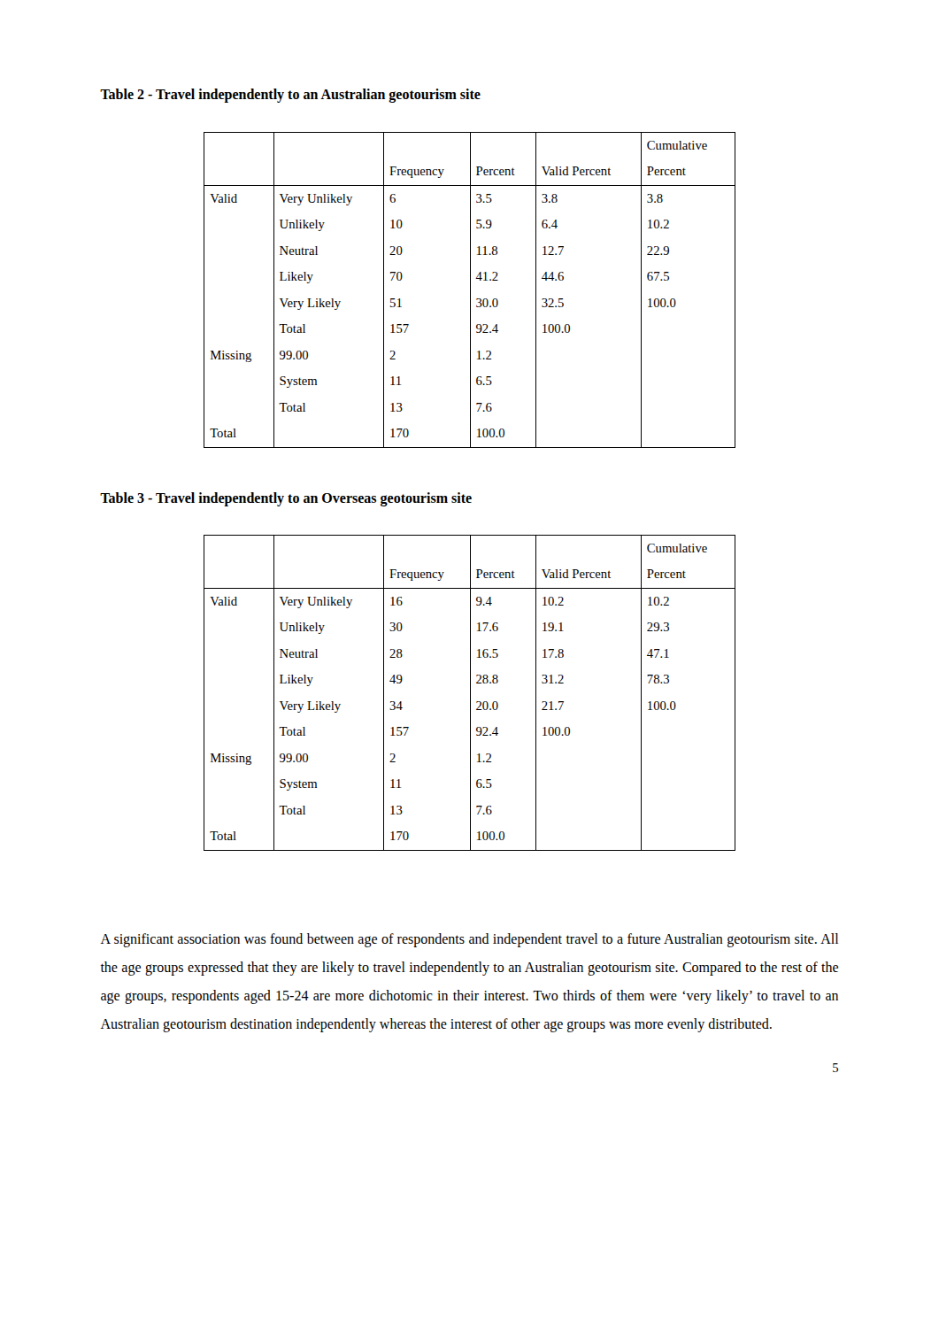Table 2 - Travel independently to an Australian geotourism site
| | | | | | Cumulative |
| --- | --- | --- | --- | --- | --- |
| | | Frequency | Percent | Valid Percent | Percent |
| Valid | Very Unlikely | 6 | 3.5 | 3.8 | 3.8 |
| | Unlikely | 10 | 5.9 | 6.4 | 10.2 |
| | Neutral | 20 | 11.8 | 12.7 | 22.9 |
| | Likely | 70 | 41.2 | 44.6 | 67.5 |
| | Very Likely | 51 | 30.0 | 32.5 | 100.0 |
| | Total | 157 | 92.4 | 100.0 | |
| Missing | 99.00 | 2 | 1.2 | | |
| | System | 11 | 6.5 | | |
| | Total | 13 | 7.6 | | |
| Total | | 170 | 100.0 | | |
Table 3 - Travel independently to an Overseas geotourism site
| | | | | | Cumulative |
| --- | --- | --- | --- | --- | --- |
| | | Frequency | Percent | Valid Percent | Percent |
| Valid | Very Unlikely | 16 | 9.4 | 10.2 | 10.2 |
| | Unlikely | 30 | 17.6 | 19.1 | 29.3 |
| | Neutral | 28 | 16.5 | 17.8 | 47.1 |
| | Likely | 49 | 28.8 | 31.2 | 78.3 |
| | Very Likely | 34 | 20.0 | 21.7 | 100.0 |
| | Total | 157 | 92.4 | 100.0 | |
| Missing | 99.00 | 2 | 1.2 | | |
| | System | 11 | 6.5 | | |
| | Total | 13 | 7.6 | | |
| Total | | 170 | 100.0 | | |
A significant association was found between age of respondents and independent travel to a future Australian geotourism site. All the age groups expressed that they are likely to travel independently to an Australian geotourism site. Compared to the rest of the age groups, respondents aged 15-24 are more dichotomic in their interest. Two thirds of them were ‘very likely’ to travel to an Australian geotourism destination independently whereas the interest of other age groups was more evenly distributed.
5